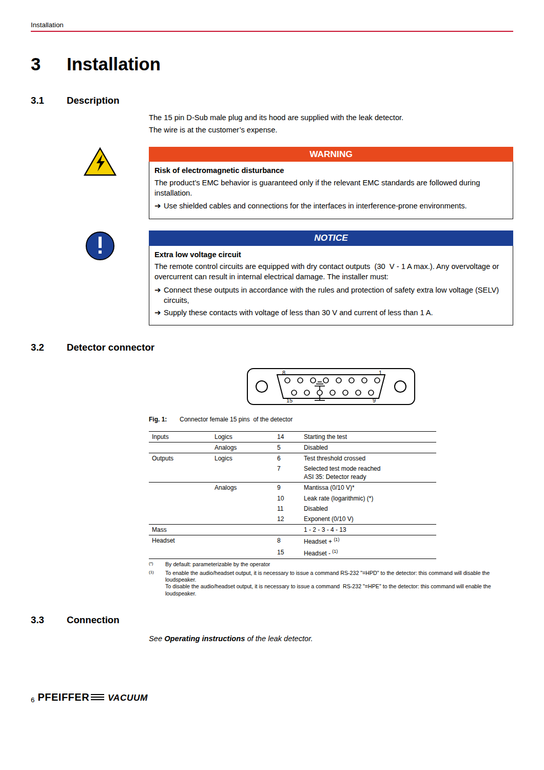Installation
3 Installation
3.1 Description
The 15 pin D-Sub male plug and its hood are supplied with the leak detector.
The wire is at the customer’s expense.
WARNING
Risk of electromagnetic disturbance
The product’s EMC behavior is guaranteed only if the relevant EMC standards are followed during installation.
Use shielded cables and connections for the interfaces in interference-prone environments.
NOTICE
Extra low voltage circuit
The remote control circuits are equipped with dry contact outputs (30 V - 1 A max.). Any overvoltage or overcurrent can result in internal electrical damage. The installer must:
Connect these outputs in accordance with the rules and protection of safety extra low voltage (SELV) circuits,
Supply these contacts with voltage of less than 30 V and current of less than 1 A.
3.2 Detector connector
1 8 9 15
Fig. 1: Connector female 15 pins of the detector
| Inputs | Logics | 14 | Starting the test |
| | Analogs | 5 | Disabled |
| Outputs | Logics | 6 | Test threshold crossed |
| | | 7 | Selected test mode reached ASI 35: Detector ready |
| | Analogs | 9 | Mantissa (0/10 V)* |
| | | 10 | Leak rate (logarithmic) (*) |
| | | 11 | Disabled |
| | | 12 | Exponent (0/10 V) |
| Mass | | | 1 - 2 - 3 - 4 - 13 |
| Headset | | 8 | Headset + (1) |
| | | 15 | Headset - (1) |
| (*) | By default: parameterizable by the operator |
| (1) | To enable the audio/headset output, it is necessary to issue a command RS-232 "=HPD" to the detector: this command will disable the loudspeaker. To disable the audio/headset output, it is necessary to issue a command RS-232 "=HPE" to the detector: this command will enable the loudspeaker. |
3.3 Connection
See Operating instructions of the leak detector.
6 PFEIFFER VACUUM